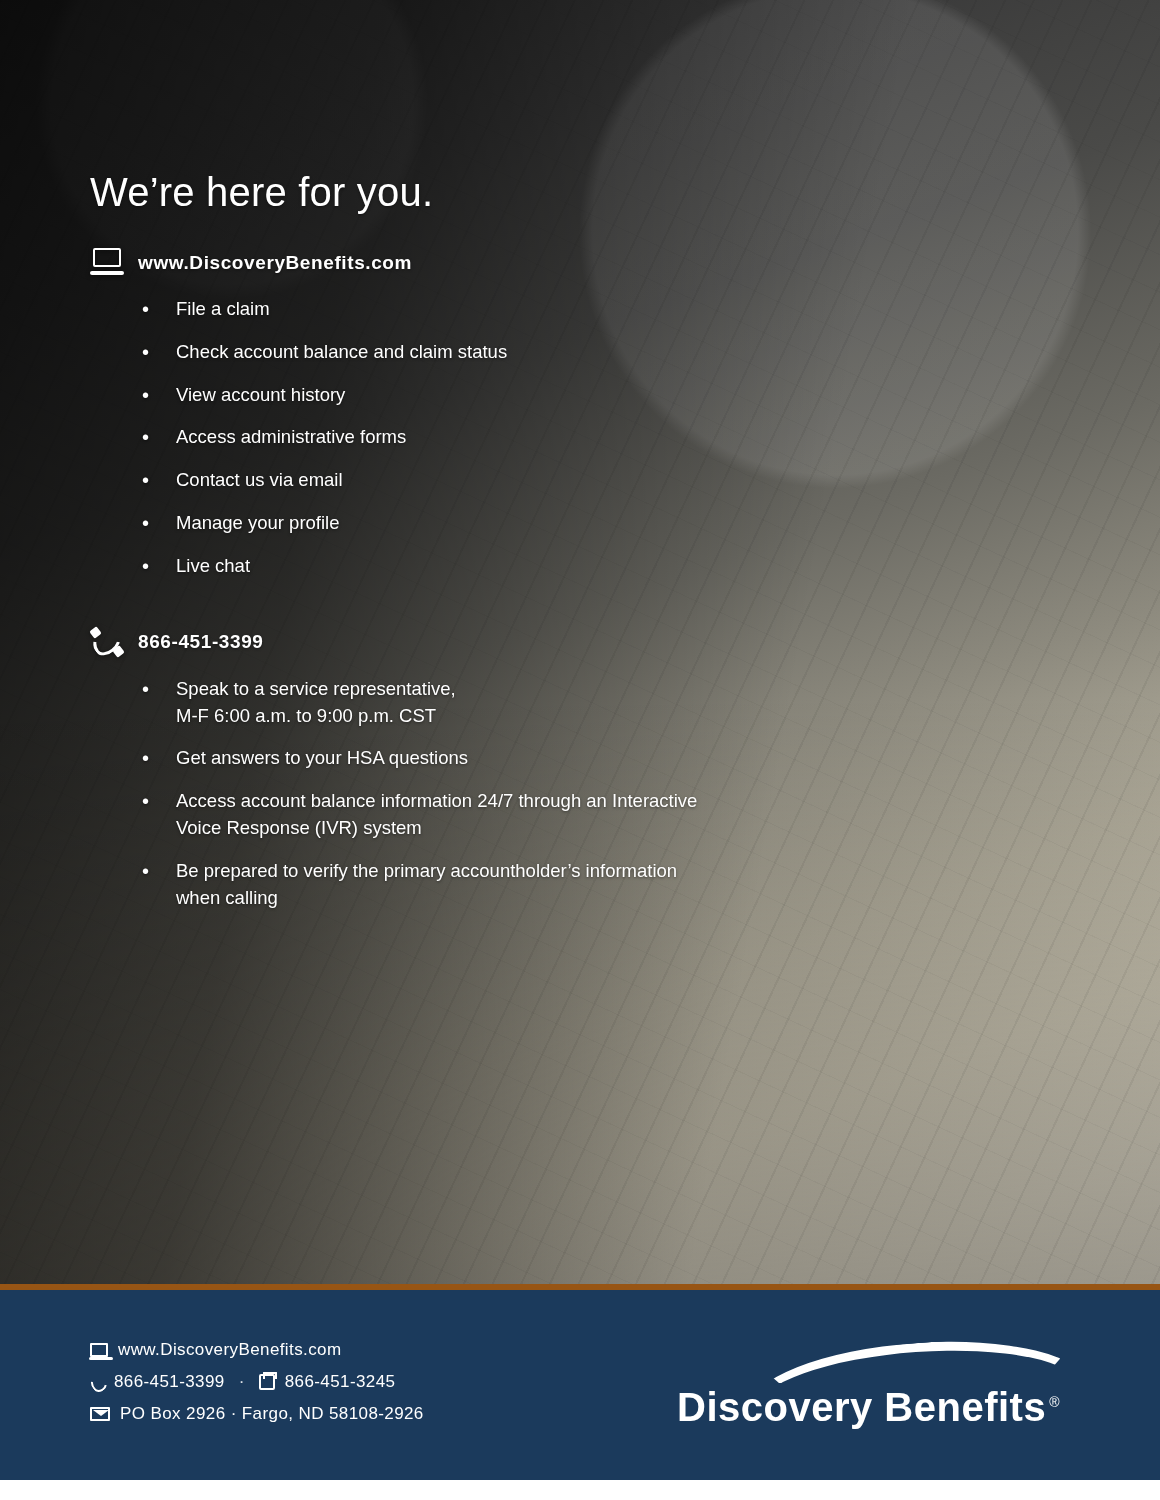We’re here for you.
www.DiscoveryBenefits.com
File a claim
Check account balance and claim status
View account history
Access administrative forms
Contact us via email
Manage your profile
Live chat
866-451-3399
Speak to a service representative,
M-F 6:00 a.m. to 9:00 p.m. CST
Get answers to your HSA questions
Access account balance information 24/7 through an Interactive Voice Response (IVR) system
Be prepared to verify the primary accountholder’s information when calling
www.DiscoveryBenefits.com
866-451-3399 · 866-451-3245
PO Box 2926 · Fargo, ND 58108-2926
Discovery Benefits®